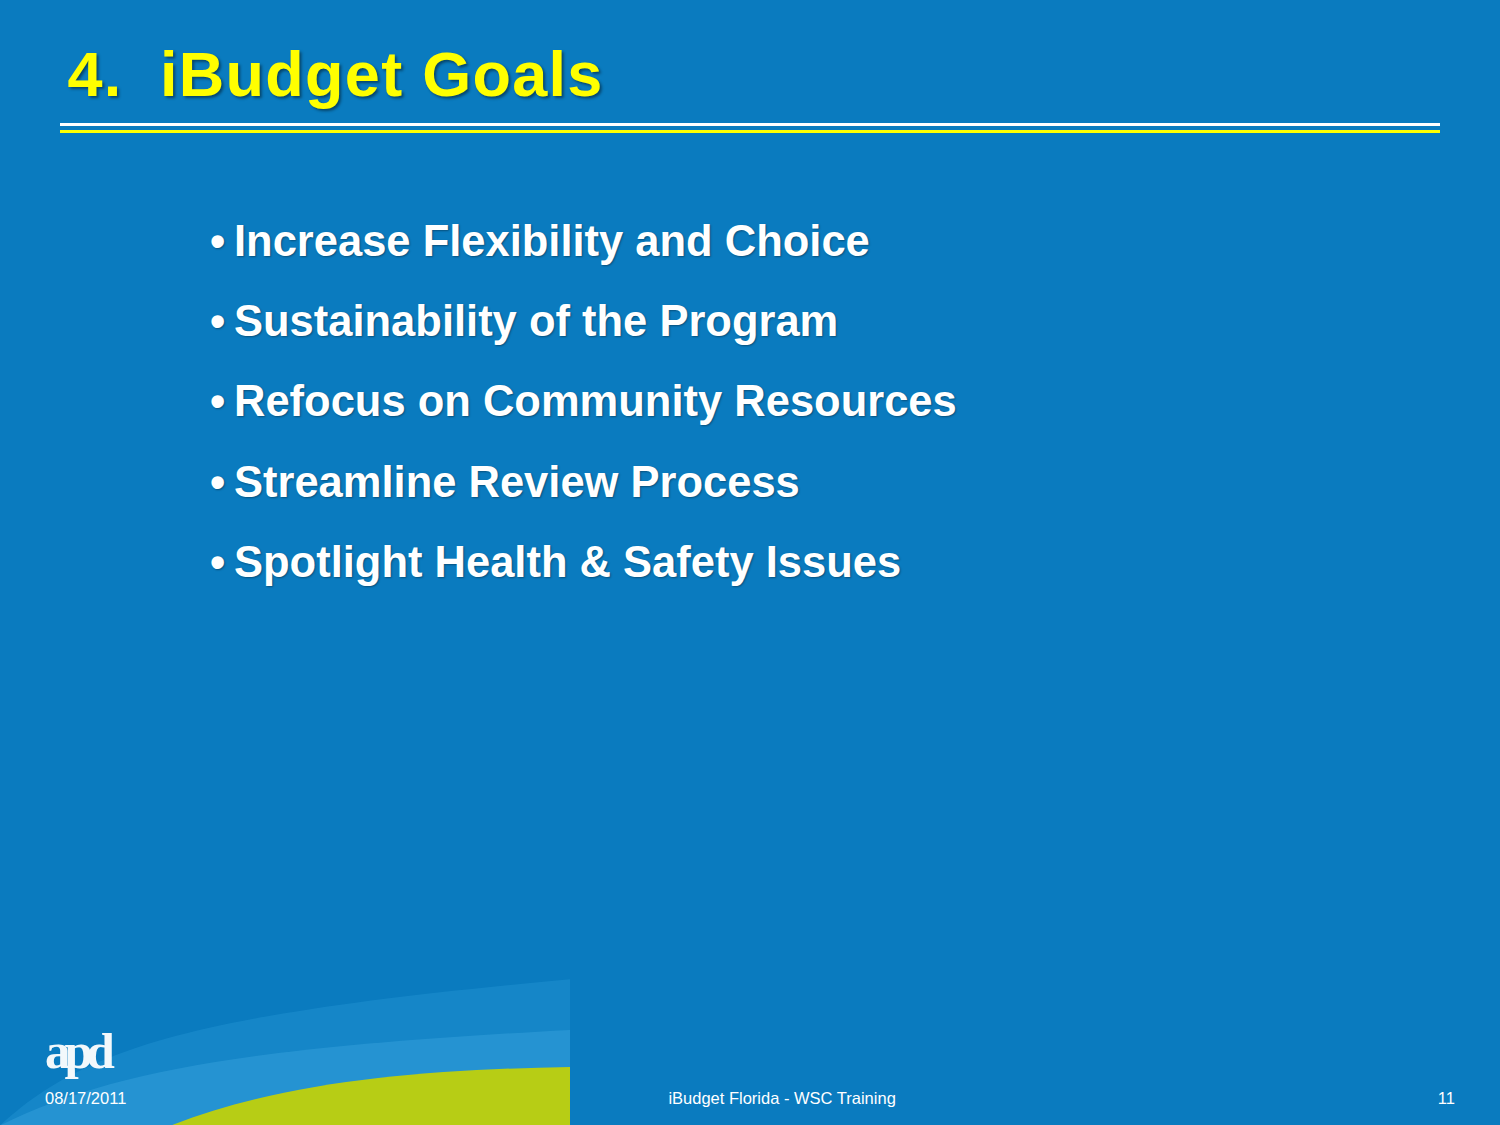4. iBudget Goals
Increase Flexibility and Choice
Sustainability of the Program
Refocus on Community Resources
Streamline Review Process
Spotlight Health & Safety Issues
apd
08/17/2011 iBudget Florida - WSC Training 11